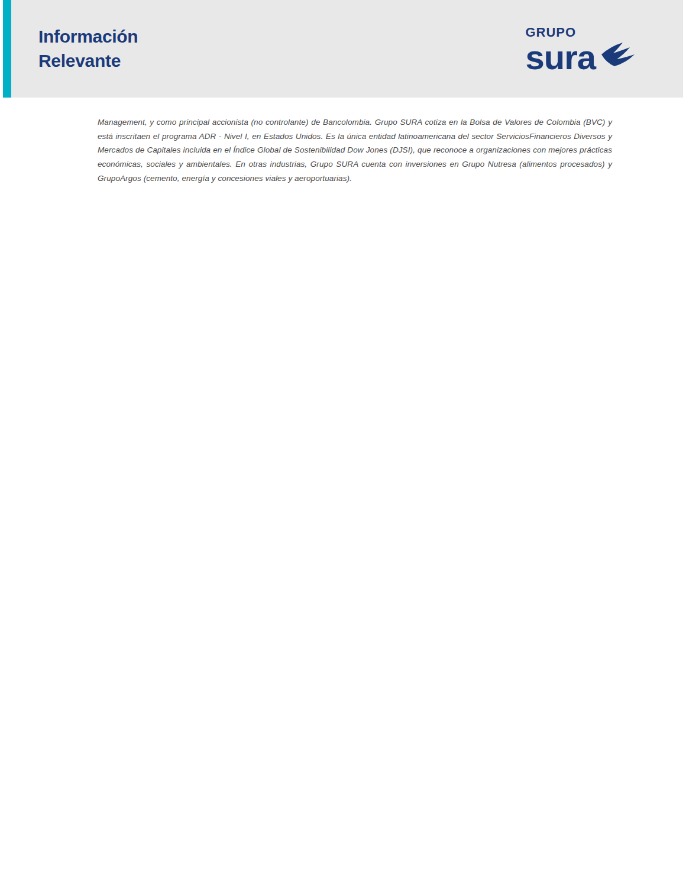Información
Relevante
GRUPO
sura
Management, y como principal accionista (no controlante) de Bancolombia. Grupo SURA cotiza en la Bolsa de Valores de Colombia (BVC) y está inscritaen el programa ADR - Nivel I, en Estados Unidos. Es la única entidad latinoamericana del sector ServiciosFinancieros Diversos y Mercados de Capitales incluida en el Índice Global de Sostenibilidad Dow Jones (DJSI), que reconoce a organizaciones con mejores prácticas económicas, sociales y ambientales. En otras industrias, Grupo SURA cuenta con inversiones en Grupo Nutresa (alimentos procesados) y GrupoArgos (cemento, energía y concesiones viales y aeroportuarias).